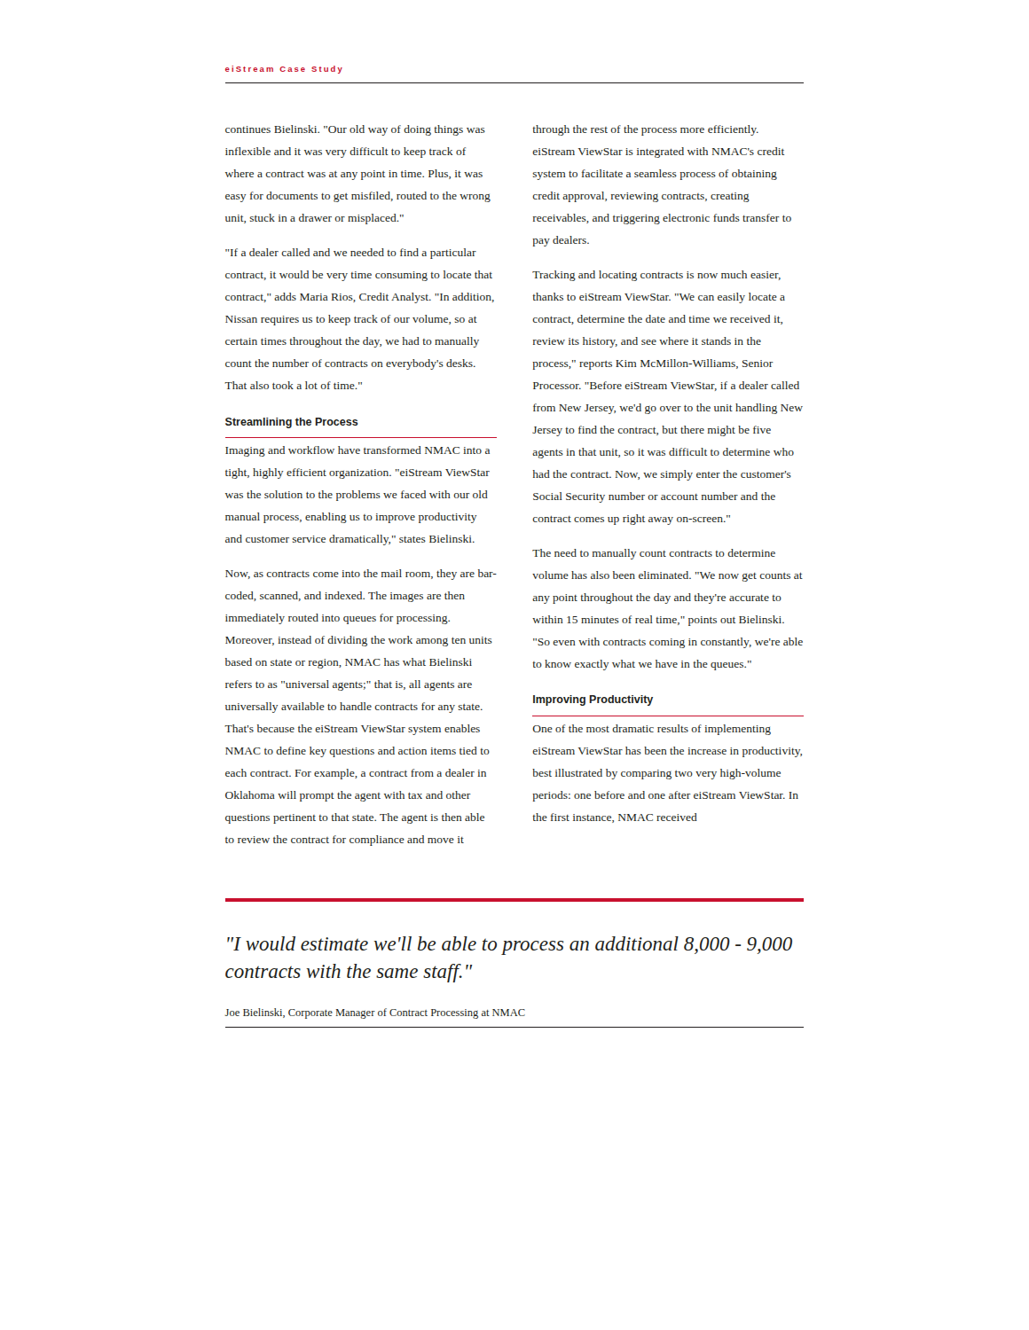eiStream Case Study
continues Bielinski. "Our old way of doing things was inflexible and it was very difficult to keep track of where a contract was at any point in time. Plus, it was easy for documents to get misfiled, routed to the wrong unit, stuck in a drawer or misplaced."
"If a dealer called and we needed to find a particular contract, it would be very time consuming to locate that contract," adds Maria Rios, Credit Analyst. "In addition, Nissan requires us to keep track of our volume, so at certain times throughout the day, we had to manually count the number of contracts on everybody's desks. That also took a lot of time."
Streamlining the Process
Imaging and workflow have transformed NMAC into a tight, highly efficient organization. "eiStream ViewStar was the solution to the problems we faced with our old manual process, enabling us to improve productivity and customer service dramatically," states Bielinski.
Now, as contracts come into the mail room, they are bar-coded, scanned, and indexed. The images are then immediately routed into queues for processing. Moreover, instead of dividing the work among ten units based on state or region, NMAC has what Bielinski refers to as "universal agents;" that is, all agents are universally available to handle contracts for any state. That's because the eiStream ViewStar system enables NMAC to define key questions and action items tied to each contract. For example, a contract from a dealer in Oklahoma will prompt the agent with tax and other questions pertinent to that state. The agent is then able to review the contract for compliance and move it through the rest of the process more efficiently. eiStream ViewStar is integrated with NMAC's credit system to facilitate a seamless process of obtaining credit approval, reviewing contracts, creating receivables, and triggering electronic funds transfer to pay dealers.
Tracking and locating contracts is now much easier, thanks to eiStream ViewStar. "We can easily locate a contract, determine the date and time we received it, review its history, and see where it stands in the process," reports Kim McMillon-Williams, Senior Processor. "Before eiStream ViewStar, if a dealer called from New Jersey, we'd go over to the unit handling New Jersey to find the contract, but there might be five agents in that unit, so it was difficult to determine who had the contract. Now, we simply enter the customer's Social Security number or account number and the contract comes up right away on-screen."
The need to manually count contracts to determine volume has also been eliminated. "We now get counts at any point throughout the day and they're accurate to within 15 minutes of real time," points out Bielinski. "So even with contracts coming in constantly, we're able to know exactly what we have in the queues."
Improving Productivity
One of the most dramatic results of implementing eiStream ViewStar has been the increase in productivity, best illustrated by comparing two very high-volume periods: one before and one after eiStream ViewStar. In the first instance, NMAC received
"I would estimate we'll be able to process an additional 8,000 - 9,000 contracts with the same staff."
Joe Bielinski, Corporate Manager of Contract Processing at NMAC